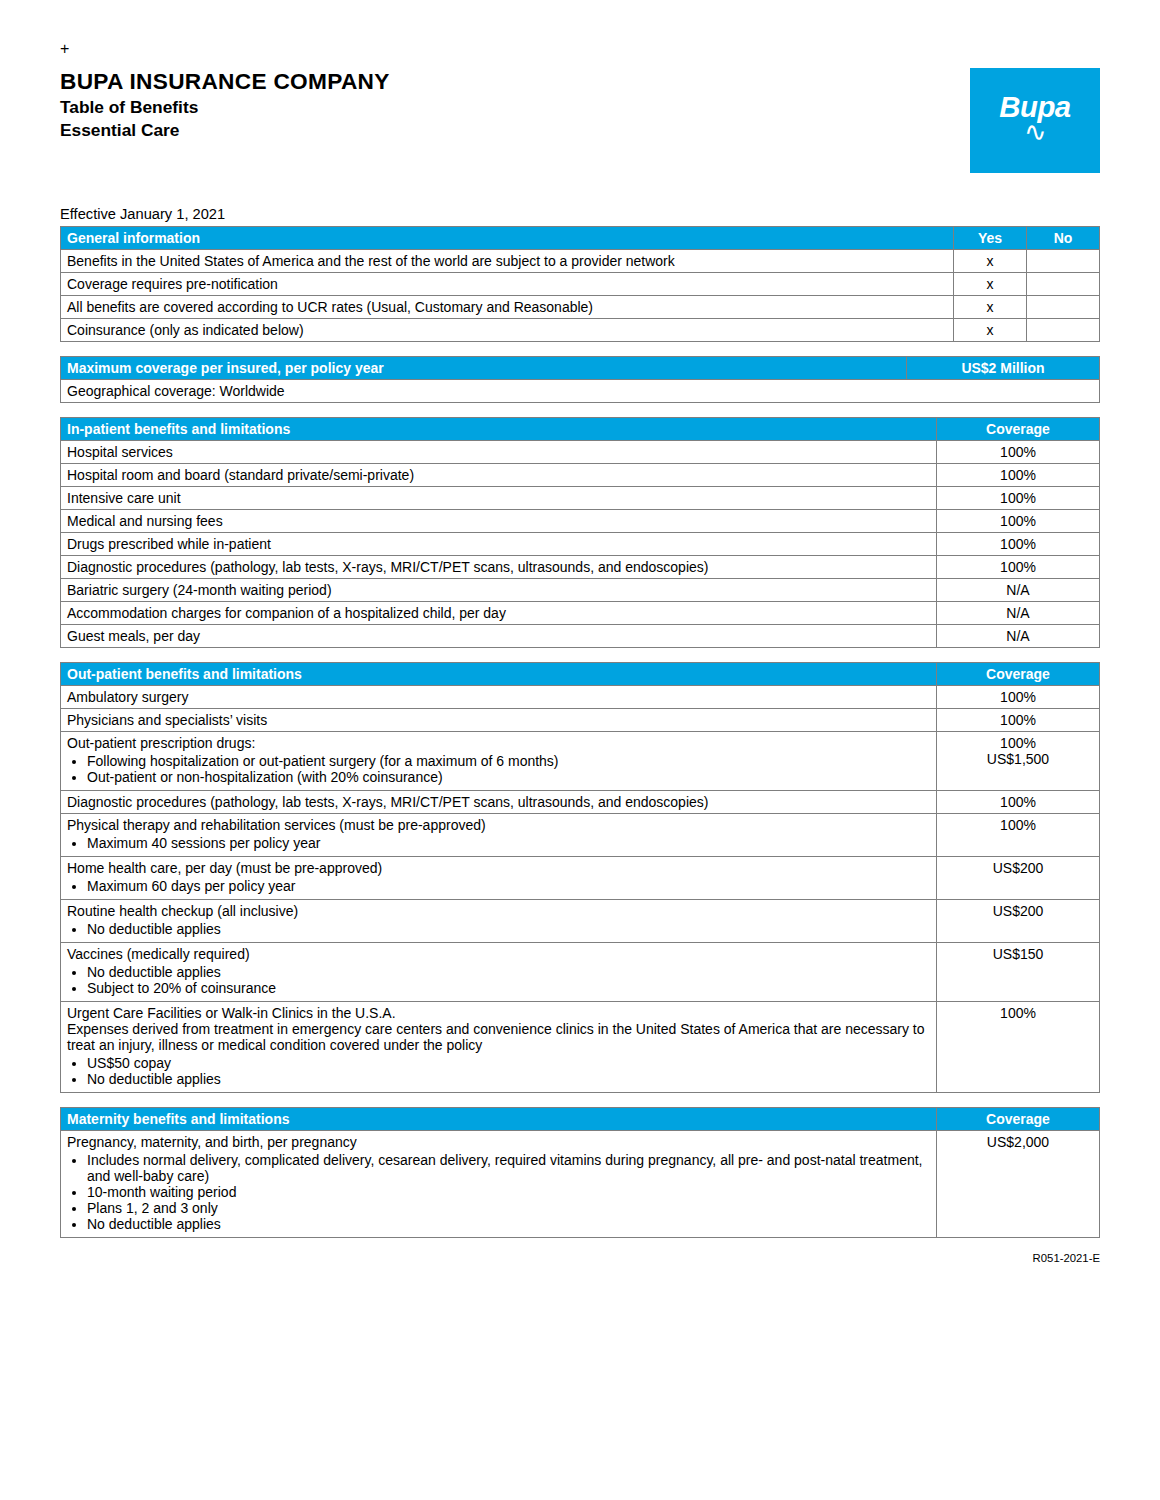+
Bupa
∿
BUPA INSURANCE COMPANY
Table of Benefits
Essential Care
Effective January 1, 2021
| General information | Yes | No |
| --- | --- | --- |
| Benefits in the United States of America and the rest of the world are subject to a provider network | x | |
| Coverage requires pre-notification | x | |
| All benefits are covered according to UCR rates (Usual, Customary and Reasonable) | x | |
| Coinsurance (only as indicated below) | x | |
| Maximum coverage per insured, per policy year | US$2 Million |
| --- | --- |
| Geographical coverage: Worldwide |
| In-patient benefits and limitations | Coverage |
| --- | --- |
| Hospital services | 100% |
| Hospital room and board (standard private/semi-private) | 100% |
| Intensive care unit | 100% |
| Medical and nursing fees | 100% |
| Drugs prescribed while in-patient | 100% |
| Diagnostic procedures (pathology, lab tests, X-rays, MRI/CT/PET scans, ultrasounds, and endoscopies) | 100% |
| Bariatric surgery (24-month waiting period) | N/A |
| Accommodation charges for companion of a hospitalized child, per day | N/A |
| Guest meals, per day | N/A |
| Out-patient benefits and limitations | Coverage |
| --- | --- |
| Ambulatory surgery | 100% |
| Physicians and specialists’ visits | 100% |
| Out-patient prescription drugs: Following hospitalization or out-patient surgery (for a maximum of 6 months) Out-patient or non-hospitalization (with 20% coinsurance) | 100% US$1,500 |
| Diagnostic procedures (pathology, lab tests, X-rays, MRI/CT/PET scans, ultrasounds, and endoscopies) | 100% |
| Physical therapy and rehabilitation services (must be pre-approved) Maximum 40 sessions per policy year | 100% |
| Home health care, per day (must be pre-approved) Maximum 60 days per policy year | US$200 |
| Routine health checkup (all inclusive) No deductible applies | US$200 |
| Vaccines (medically required) No deductible applies Subject to 20% of coinsurance | US$150 |
| Urgent Care Facilities or Walk-in Clinics in the U.S.A. Expenses derived from treatment in emergency care centers and convenience clinics in the United States of America that are necessary to treat an injury, illness or medical condition covered under the policy US$50 copay No deductible applies | 100% |
| Maternity benefits and limitations | Coverage |
| --- | --- |
| Pregnancy, maternity, and birth, per pregnancy Includes normal delivery, complicated delivery, cesarean delivery, required vitamins during pregnancy, all pre- and post-natal treatment, and well-baby care) 10-month waiting period Plans 1, 2 and 3 only No deductible applies | US$2,000 |
R051-2021-E